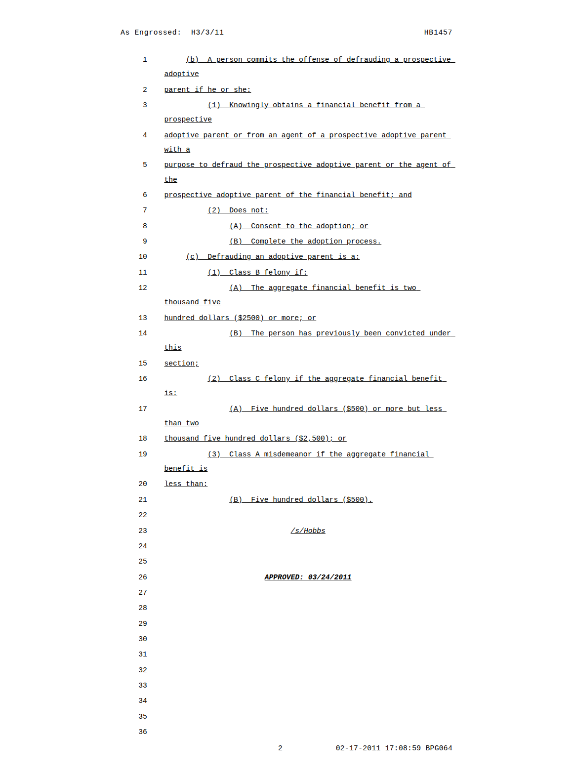As Engrossed: H3/3/11 HB1457
| 1 | (b) A person commits the offense of defrauding a prospective adoptive |
| 2 | parent if he or she: |
| 3 | (1) Knowingly obtains a financial benefit from a prospective |
| 4 | adoptive parent or from an agent of a prospective adoptive parent with a |
| 5 | purpose to defraud the prospective adoptive parent or the agent of the |
| 6 | prospective adoptive parent of the financial benefit; and |
| 7 | (2) Does not: |
| 8 | (A) Consent to the adoption; or |
| 9 | (B) Complete the adoption process. |
| 10 | (c) Defrauding an adoptive parent is a: |
| 11 | (1) Class B felony if: |
| 12 | (A) The aggregate financial benefit is two thousand five |
| 13 | hundred dollars ($2500) or more; or |
| 14 | (B) The person has previously been convicted under this |
| 15 | section; |
| 16 | (2) Class C felony if the aggregate financial benefit is: |
| 17 | (A) Five hundred dollars ($500) or more but less than two |
| 18 | thousand five hundred dollars ($2,500); or |
| 19 | (3) Class A misdemeanor if the aggregate financial benefit is |
| 20 | less than: |
| 21 | (B) Five hundred dollars ($500). |
| 22 | |
| 23 | /s/Hobbs |
| 24 | |
| 25 | |
| 26 | APPROVED: 03/24/2011 |
| 27 | |
| 28 | |
| 29 | |
| 30 | |
| 31 | |
| 32 | |
| 33 | |
| 34 | |
| 35 | |
| 36 | |
2 02-17-2011 17:08:59 BPG064